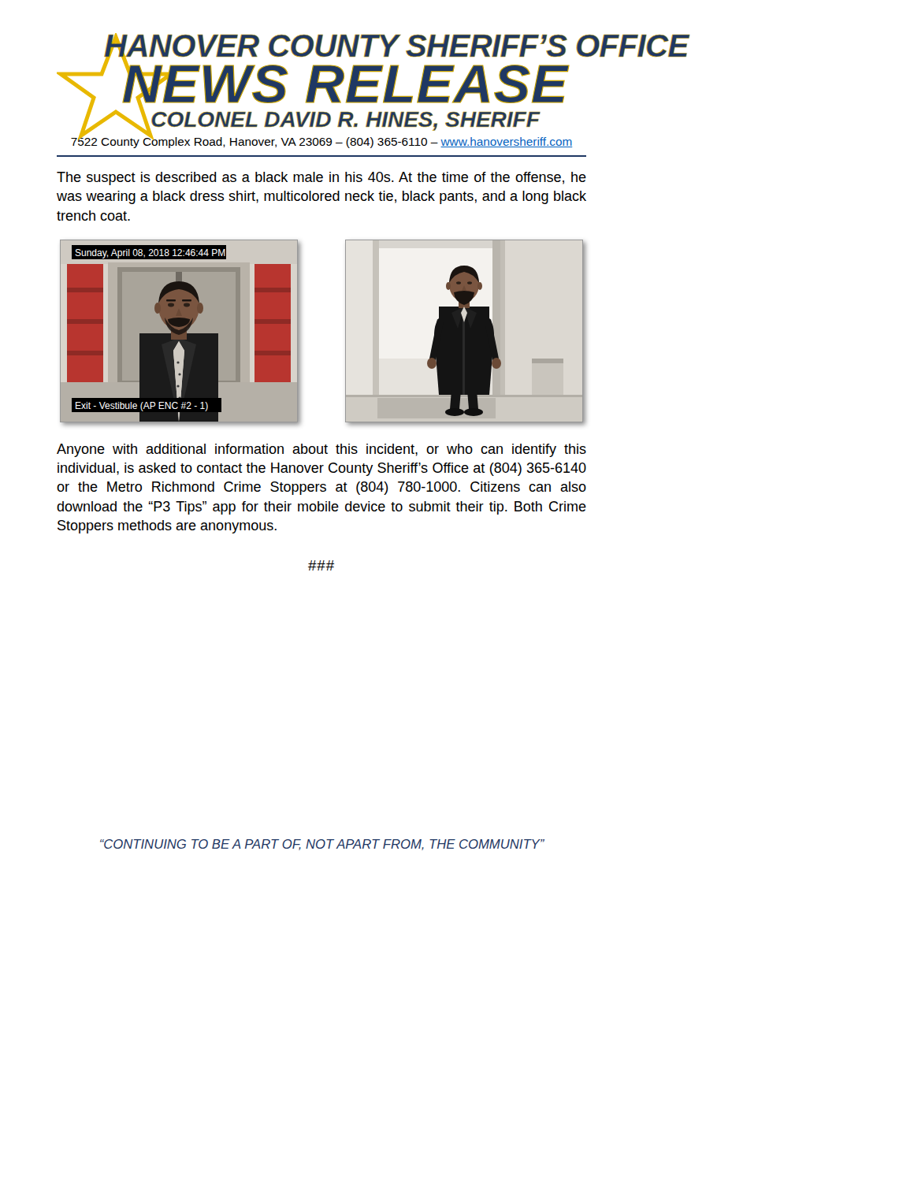HANOVER COUNTY SHERIFF’S OFFICE
NEWS RELEASE
COLONEL DAVID R. HINES, SHERIFF
7522 County Complex Road, Hanover, VA 23069 – (804) 365-6110 – www.hanoversheriff.com
The suspect is described as a black male in his 40s. At the time of the offense, he was wearing a black dress shirt, multicolored neck tie, black pants, and a long black trench coat.
Sunday, April 08, 2018 12:46:44 PM Exit - Vestibule (AP ENC #2 - 1)
Anyone with additional information about this incident, or who can identify this individual, is asked to contact the Hanover County Sheriff’s Office at (804) 365-6140 or the Metro Richmond Crime Stoppers at (804) 780-1000. Citizens can also download the “P3 Tips” app for their mobile device to submit their tip. Both Crime Stoppers methods are anonymous.
###
“CONTINUING TO BE A PART OF, NOT APART FROM, THE COMMUNITY”